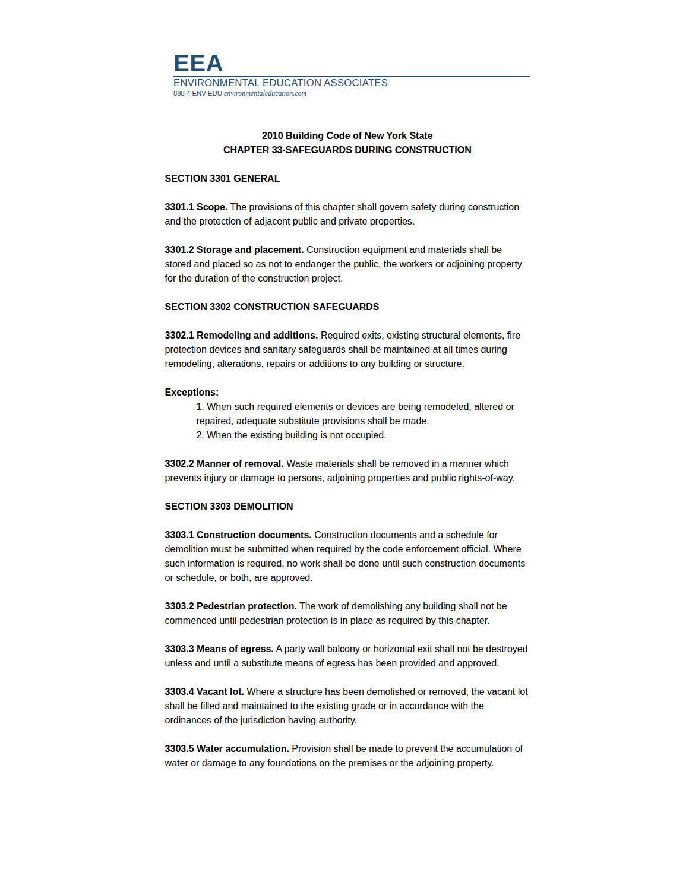EEA
ENVIRONMENTAL EDUCATION ASSOCIATES
888 4 ENV EDU environmentaleducation.com
2010 Building Code of New York State CHAPTER 33-SAFEGUARDS DURING CONSTRUCTION
SECTION 3301 GENERAL
3301.1 Scope. The provisions of this chapter shall govern safety during construction and the protection of adjacent public and private properties.
3301.2 Storage and placement. Construction equipment and materials shall be stored and placed so as not to endanger the public, the workers or adjoining property for the duration of the construction project.
SECTION 3302 CONSTRUCTION SAFEGUARDS
3302.1 Remodeling and additions. Required exits, existing structural elements, fire protection devices and sanitary safeguards shall be maintained at all times during remodeling, alterations, repairs or additions to any building or structure.
Exceptions:
1. When such required elements or devices are being remodeled, altered or repaired, adequate substitute provisions shall be made.
2. When the existing building is not occupied.
3302.2 Manner of removal. Waste materials shall be removed in a manner which prevents injury or damage to persons, adjoining properties and public rights-of-way.
SECTION 3303 DEMOLITION
3303.1 Construction documents. Construction documents and a schedule for demolition must be submitted when required by the code enforcement official. Where such information is required, no work shall be done until such construction documents or schedule, or both, are approved.
3303.2 Pedestrian protection. The work of demolishing any building shall not be commenced until pedestrian protection is in place as required by this chapter.
3303.3 Means of egress. A party wall balcony or horizontal exit shall not be destroyed unless and until a substitute means of egress has been provided and approved.
3303.4 Vacant lot. Where a structure has been demolished or removed, the vacant lot shall be filled and maintained to the existing grade or in accordance with the ordinances of the jurisdiction having authority.
3303.5 Water accumulation. Provision shall be made to prevent the accumulation of water or damage to any foundations on the premises or the adjoining property.